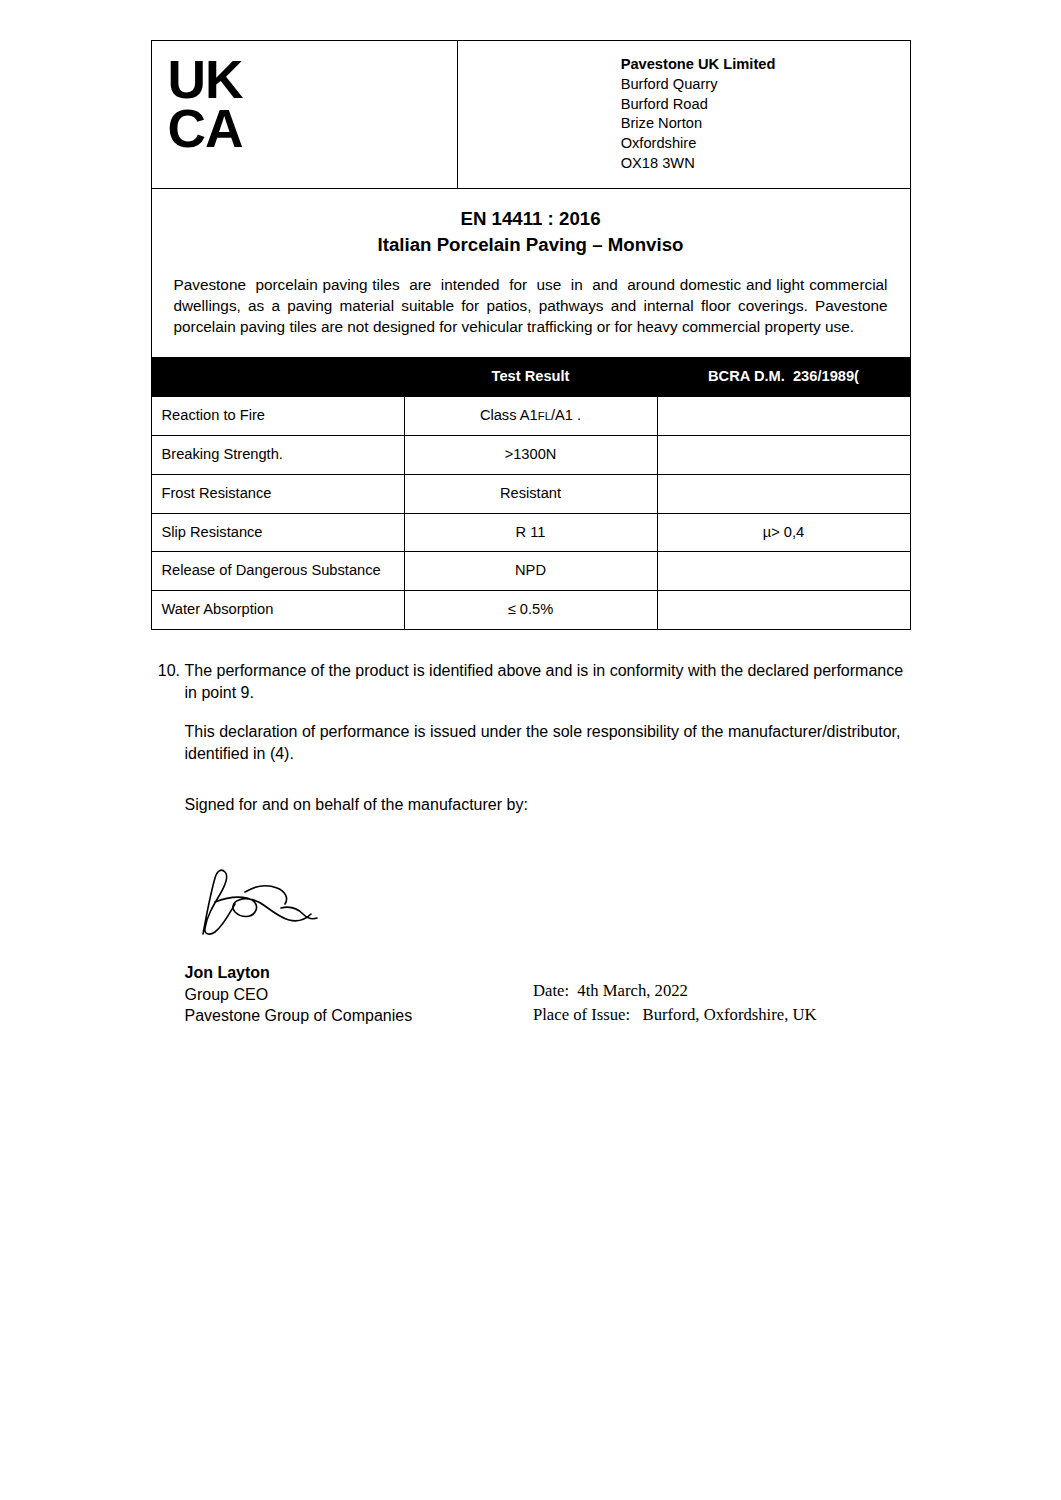| UK CA | Pavestone UK Limited Burford Quarry Burford Road Brize Norton Oxfordshire OX18 3WN |
EN 14411 : 2016
Italian Porcelain Paving – Monviso
Pavestone porcelain paving tiles are intended for use in and around domestic and light commercial dwellings, as a paving material suitable for patios, pathways and internal floor coverings. Pavestone porcelain paving tiles are not designed for vehicular trafficking or for heavy commercial property use.
| | Test Result | BCRA D.M. 236/1989( |
| --- | --- | --- |
| Reaction to Fire | Class A1 FL /A1 . | |
| Breaking Strength. | >1300N | |
| Frost Resistance | Resistant | |
| Slip Resistance | R 11 | µ> 0,4 |
| Release of Dangerous Substance | NPD | |
| Water Absorption | ≤ 0.5% | |
The performance of the product is identified above and is in conformity with the declared performance in point 9.
This declaration of performance is issued under the sole responsibility of the manufacturer/distributor, identified in (4).
Signed for and on behalf of the manufacturer by:
| Jon Layton Group CEO Pavestone Group of Companies | Date: 4th March, 2022 Place of Issue: Burford, Oxfordshire, UK |